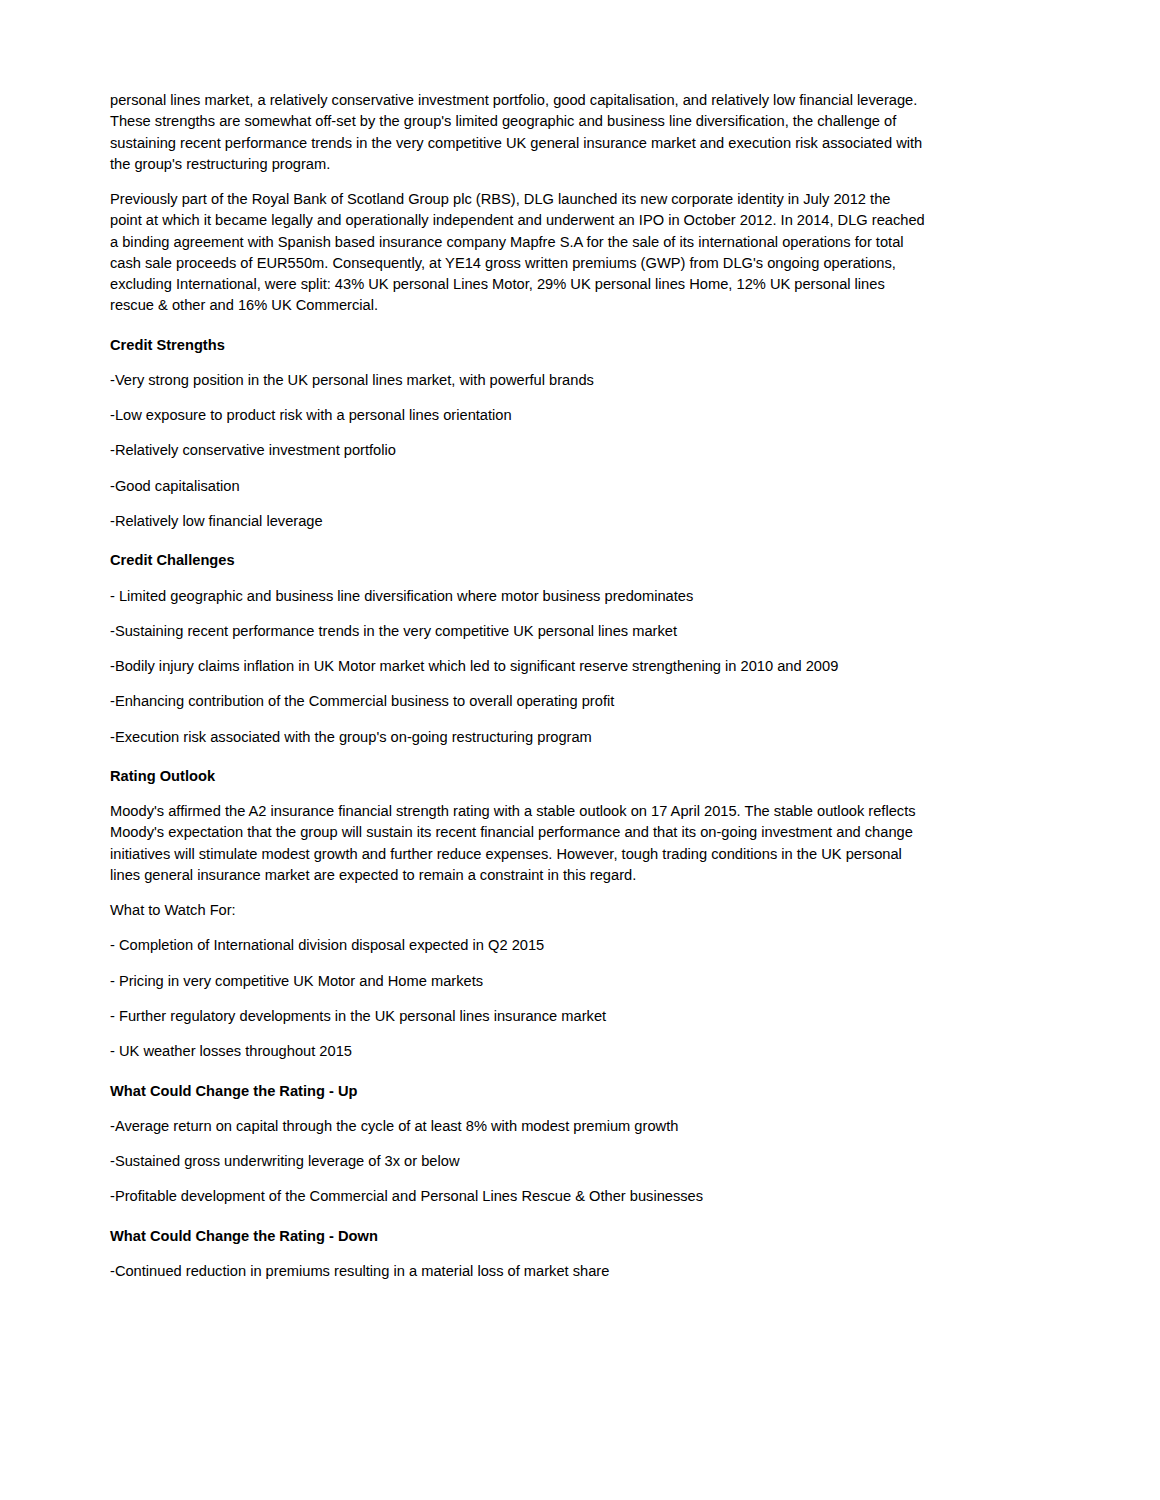personal lines market, a relatively conservative investment portfolio, good capitalisation, and relatively low financial leverage. These strengths are somewhat off-set by the group's limited geographic and business line diversification, the challenge of sustaining recent performance trends in the very competitive UK general insurance market and execution risk associated with the group's restructuring program.
Previously part of the Royal Bank of Scotland Group plc (RBS), DLG launched its new corporate identity in July 2012 the point at which it became legally and operationally independent and underwent an IPO in October 2012. In 2014, DLG reached a binding agreement with Spanish based insurance company Mapfre S.A for the sale of its international operations for total cash sale proceeds of EUR550m. Consequently, at YE14 gross written premiums (GWP) from DLG's ongoing operations, excluding International, were split: 43% UK personal Lines Motor, 29% UK personal lines Home, 12% UK personal lines rescue & other and 16% UK Commercial.
Credit Strengths
-Very strong position in the UK personal lines market, with powerful brands
-Low exposure to product risk with a personal lines orientation
-Relatively conservative investment portfolio
-Good capitalisation
-Relatively low financial leverage
Credit Challenges
- Limited geographic and business line diversification where motor business predominates
-Sustaining recent performance trends in the very competitive UK personal lines market
-Bodily injury claims inflation in UK Motor market which led to significant reserve strengthening in 2010 and 2009
-Enhancing contribution of the Commercial business to overall operating profit
-Execution risk associated with the group's on-going restructuring program
Rating Outlook
Moody's affirmed the A2 insurance financial strength rating with a stable outlook on 17 April 2015. The stable outlook reflects Moody's expectation that the group will sustain its recent financial performance and that its on-going investment and change initiatives will stimulate modest growth and further reduce expenses. However, tough trading conditions in the UK personal lines general insurance market are expected to remain a constraint in this regard.
What to Watch For:
- Completion of International division disposal expected in Q2 2015
- Pricing in very competitive UK Motor and Home markets
- Further regulatory developments in the UK personal lines insurance market
- UK weather losses throughout 2015
What Could Change the Rating - Up
-Average return on capital through the cycle of at least 8% with modest premium growth
-Sustained gross underwriting leverage of 3x or below
-Profitable development of the Commercial and Personal Lines Rescue & Other businesses
What Could Change the Rating - Down
-Continued reduction in premiums resulting in a material loss of market share